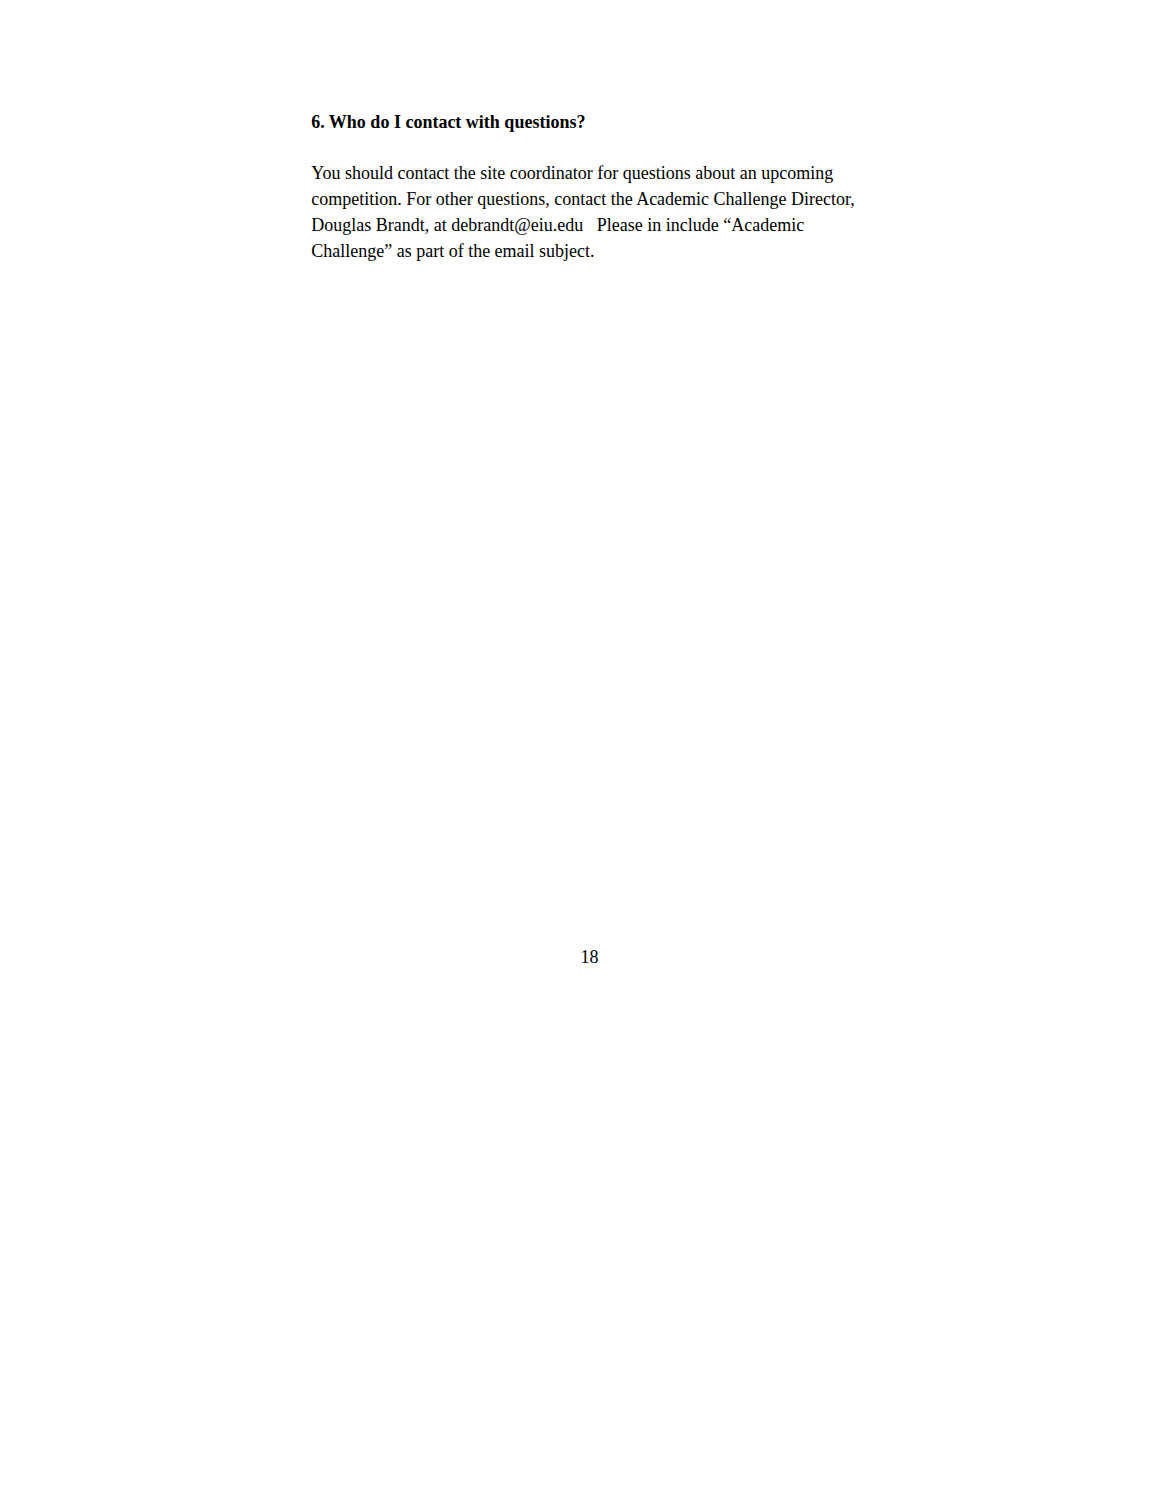6. Who do I contact with questions?
You should contact the site coordinator for questions about an upcoming competition. For other questions, contact the Academic Challenge Director, Douglas Brandt, at debrandt@eiu.edu Please in include “Academic Challenge” as part of the email subject.
18